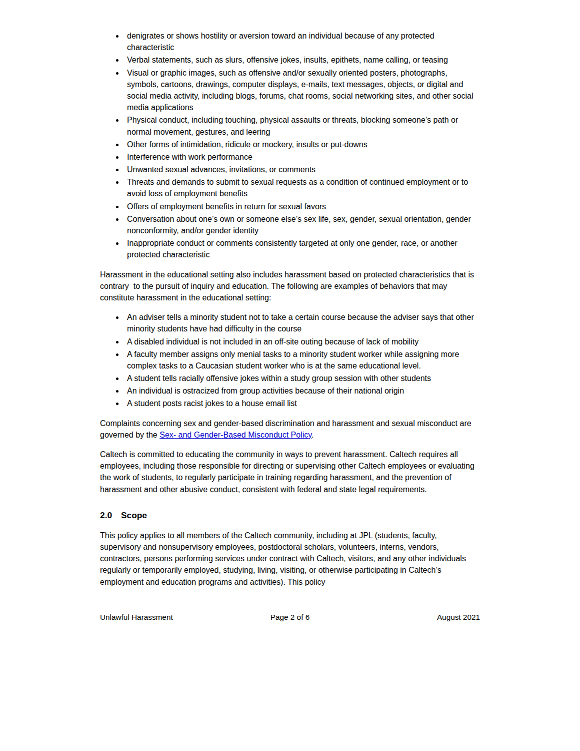denigrates or shows hostility or aversion toward an individual because of any protected characteristic
Verbal statements, such as slurs, offensive jokes, insults, epithets, name calling, or teasing
Visual or graphic images, such as offensive and/or sexually oriented posters, photographs, symbols, cartoons, drawings, computer displays, e-mails, text messages, objects, or digital and social media activity, including blogs, forums, chat rooms, social networking sites, and other social media applications
Physical conduct, including touching, physical assaults or threats, blocking someone’s path or normal movement, gestures, and leering
Other forms of intimidation, ridicule or mockery, insults or put-downs
Interference with work performance
Unwanted sexual advances, invitations, or comments
Threats and demands to submit to sexual requests as a condition of continued employment or to avoid loss of employment benefits
Offers of employment benefits in return for sexual favors
Conversation about one’s own or someone else’s sex life, sex, gender, sexual orientation, gender nonconformity, and/or gender identity
Inappropriate conduct or comments consistently targeted at only one gender, race, or another protected characteristic
Harassment in the educational setting also includes harassment based on protected characteristics that is contrary to the pursuit of inquiry and education. The following are examples of behaviors that may constitute harassment in the educational setting:
An adviser tells a minority student not to take a certain course because the adviser says that other minority students have had difficulty in the course
A disabled individual is not included in an off-site outing because of lack of mobility
A faculty member assigns only menial tasks to a minority student worker while assigning more complex tasks to a Caucasian student worker who is at the same educational level.
A student tells racially offensive jokes within a study group session with other students
An individual is ostracized from group activities because of their national origin
A student posts racist jokes to a house email list
Complaints concerning sex and gender-based discrimination and harassment and sexual misconduct are governed by the Sex- and Gender-Based Misconduct Policy.
Caltech is committed to educating the community in ways to prevent harassment. Caltech requires all employees, including those responsible for directing or supervising other Caltech employees or evaluating the work of students, to regularly participate in training regarding harassment, and the prevention of harassment and other abusive conduct, consistent with federal and state legal requirements.
2.0 Scope
This policy applies to all members of the Caltech community, including at JPL (students, faculty, supervisory and nonsupervisory employees, postdoctoral scholars, volunteers, interns, vendors, contractors, persons performing services under contract with Caltech, visitors, and any other individuals regularly or temporarily employed, studying, living, visiting, or otherwise participating in Caltech’s employment and education programs and activities). This policy
Unlawful Harassment
Page 2 of 6
August 2021